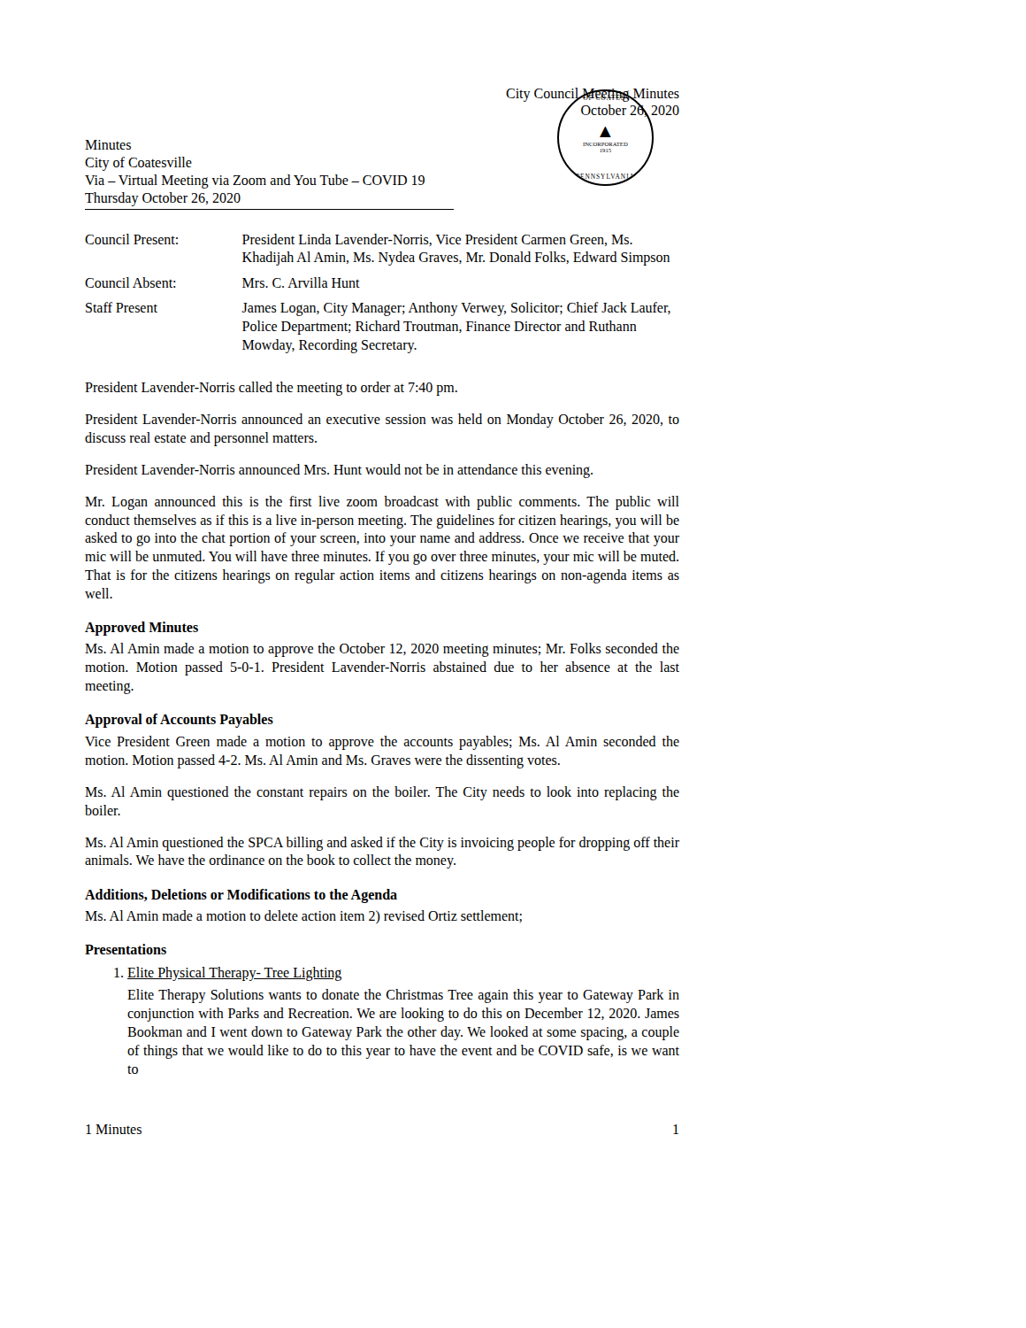City Council Meeting Minutes
October 26, 2020
CITY OF COATESVILLE
▲ INCORPORATED
1915
PENNSYLVANIA
Minutes
City of Coatesville
Via – Virtual Meeting via Zoom and You Tube – COVID 19
Thursday October 26, 2020
| Council Present: | President Linda Lavender-Norris, Vice President Carmen Green, Ms. Khadijah Al Amin, Ms. Nydea Graves, Mr. Donald Folks, Edward Simpson |
| Council Absent: | Mrs. C. Arvilla Hunt |
| Staff Present | James Logan, City Manager; Anthony Verwey, Solicitor; Chief Jack Laufer, Police Department; Richard Troutman, Finance Director and Ruthann Mowday, Recording Secretary. |
President Lavender-Norris called the meeting to order at 7:40 pm.
President Lavender-Norris announced an executive session was held on Monday October 26, 2020, to discuss real estate and personnel matters.
President Lavender-Norris announced Mrs. Hunt would not be in attendance this evening.
Mr. Logan announced this is the first live zoom broadcast with public comments. The public will conduct themselves as if this is a live in-person meeting. The guidelines for citizen hearings, you will be asked to go into the chat portion of your screen, into your name and address. Once we receive that your mic will be unmuted. You will have three minutes. If you go over three minutes, your mic will be muted. That is for the citizens hearings on regular action items and citizens hearings on non-agenda items as well.
Approved Minutes
Ms. Al Amin made a motion to approve the October 12, 2020 meeting minutes; Mr. Folks seconded the motion. Motion passed 5-0-1. President Lavender-Norris abstained due to her absence at the last meeting.
Approval of Accounts Payables
Vice President Green made a motion to approve the accounts payables; Ms. Al Amin seconded the motion. Motion passed 4-2. Ms. Al Amin and Ms. Graves were the dissenting votes.
Ms. Al Amin questioned the constant repairs on the boiler. The City needs to look into replacing the boiler.
Ms. Al Amin questioned the SPCA billing and asked if the City is invoicing people for dropping off their animals. We have the ordinance on the book to collect the money.
Additions, Deletions or Modifications to the Agenda
Ms. Al Amin made a motion to delete action item 2) revised Ortiz settlement;
Presentations
Elite Physical Therapy- Tree Lighting
Elite Therapy Solutions wants to donate the Christmas Tree again this year to Gateway Park in conjunction with Parks and Recreation. We are looking to do this on December 12, 2020. James Bookman and I went down to Gateway Park the other day. We looked at some spacing, a couple of things that we would like to do to this year to have the event and be COVID safe, is we want to
1 Minutes
1